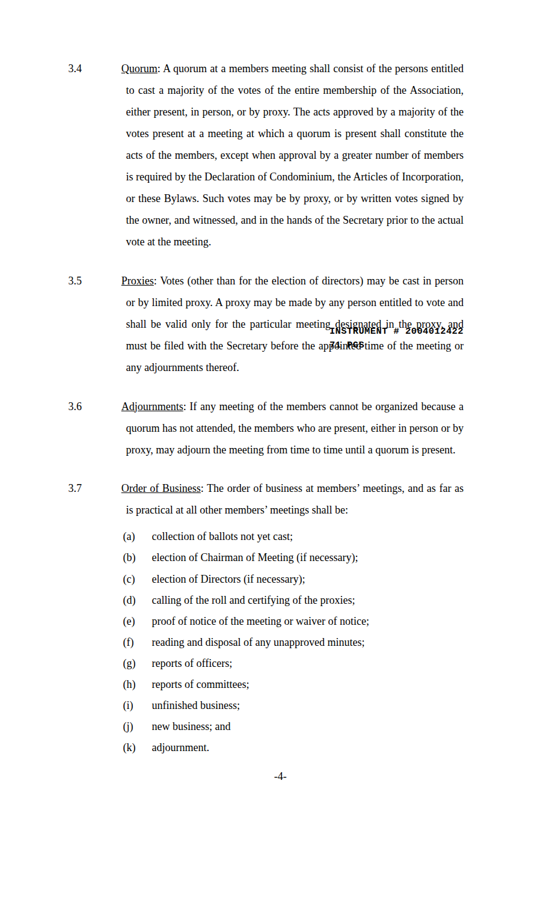3.4 Quorum: A quorum at a members meeting shall consist of the persons entitled to cast a majority of the votes of the entire membership of the Association, either present, in person, or by proxy. The acts approved by a majority of the votes present at a meeting at which a quorum is present shall constitute the acts of the members, except when approval by a greater number of members is required by the Declaration of Condominium, the Articles of Incorporation, or these Bylaws. Such votes may be by proxy, or by written votes signed by the owner, and witnessed, and in the hands of the Secretary prior to the actual vote at the meeting.
3.5 Proxies: Votes (other than for the election of directors) may be cast in person or by limited proxy. A proxy may be made by any person entitled to vote and shall be valid only for the particular meeting designated in the proxy, and must be filed with the Secretary before the appointed time of the meeting or any adjournments thereof.
3.6 Adjournments: If any meeting of the members cannot be organized because a quorum has not attended, the members who are present, either in person or by proxy, may adjourn the meeting from time to time until a quorum is present.
3.7 Order of Business: The order of business at members’ meetings, and as far as is practical at all other members’ meetings shall be:
(a) collection of ballots not yet cast;
(b) election of Chairman of Meeting (if necessary);
(c) election of Directors (if necessary);
(d) calling of the roll and certifying of the proxies;
(e) proof of notice of the meeting or waiver of notice;
(f) reading and disposal of any unapproved minutes;
(g) reports of officers;
(h) reports of committees;
(i) unfinished business;
(j) new business; and
(k) adjournment.
INSTRUMENT # 2004012422
71 PGS
-4-